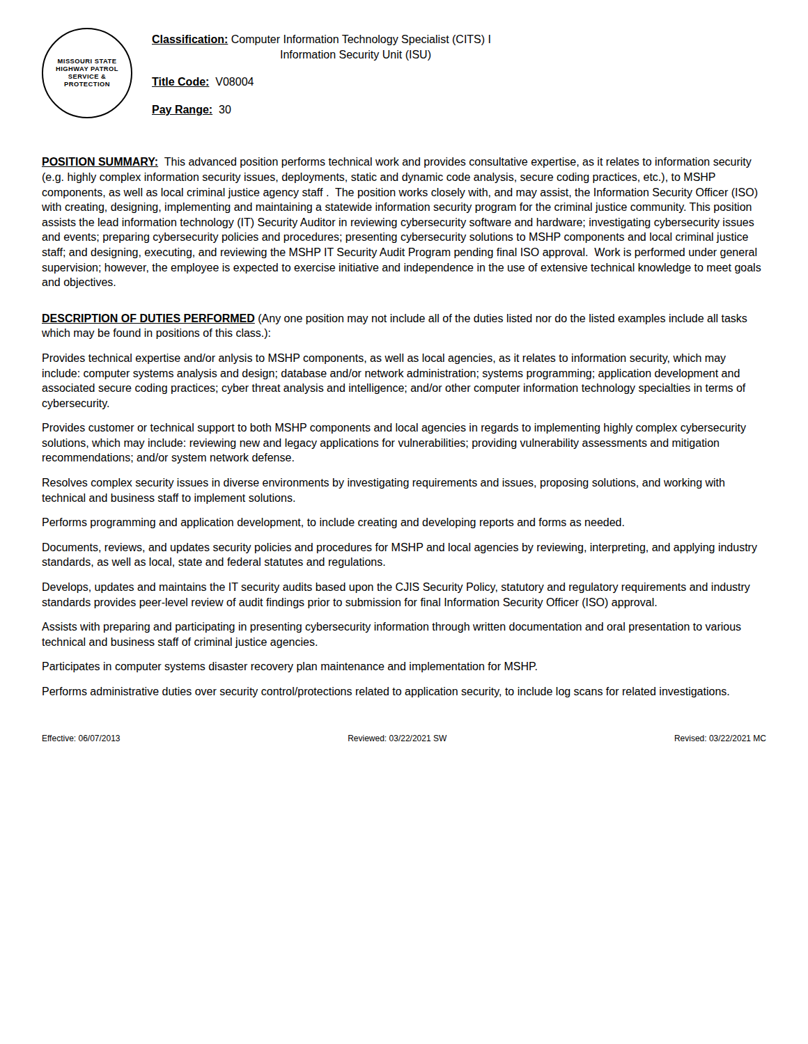MISSOURI STATE
HIGHWAY PATROL
SERVICE & PROTECTION
Classification: Computer Information Technology Specialist (CITS) I Information Security Unit (ISU)
Title Code: V08004
Pay Range: 30
POSITION SUMMARY:
This advanced position performs technical work and provides consultative expertise, as it relates to information security (e.g. highly complex information security issues, deployments, static and dynamic code analysis, secure coding practices, etc.), to MSHP components, as well as local criminal justice agency staff . The position works closely with, and may assist, the Information Security Officer (ISO) with creating, designing, implementing and maintaining a statewide information security program for the criminal justice community. This position assists the lead information technology (IT) Security Auditor in reviewing cybersecurity software and hardware; investigating cybersecurity issues and events; preparing cybersecurity policies and procedures; presenting cybersecurity solutions to MSHP components and local criminal justice staff; and designing, executing, and reviewing the MSHP IT Security Audit Program pending final ISO approval. Work is performed under general supervision; however, the employee is expected to exercise initiative and independence in the use of extensive technical knowledge to meet goals and objectives.
DESCRIPTION OF DUTIES PERFORMED
(Any one position may not include all of the duties listed nor do the listed examples include all tasks which may be found in positions of this class.):
Provides technical expertise and/or anlysis to MSHP components, as well as local agencies, as it relates to information security, which may include: computer systems analysis and design; database and/or network administration; systems programming; application development and associated secure coding practices; cyber threat analysis and intelligence; and/or other computer information technology specialties in terms of cybersecurity.
Provides customer or technical support to both MSHP components and local agencies in regards to implementing highly complex cybersecurity solutions, which may include: reviewing new and legacy applications for vulnerabilities; providing vulnerability assessments and mitigation recommendations; and/or system network defense.
Resolves complex security issues in diverse environments by investigating requirements and issues, proposing solutions, and working with technical and business staff to implement solutions.
Performs programming and application development, to include creating and developing reports and forms as needed.
Documents, reviews, and updates security policies and procedures for MSHP and local agencies by reviewing, interpreting, and applying industry standards, as well as local, state and federal statutes and regulations.
Develops, updates and maintains the IT security audits based upon the CJIS Security Policy, statutory and regulatory requirements and industry standards provides peer-level review of audit findings prior to submission for final Information Security Officer (ISO) approval.
Assists with preparing and participating in presenting cybersecurity information through written documentation and oral presentation to various technical and business staff of criminal justice agencies.
Participates in computer systems disaster recovery plan maintenance and implementation for MSHP.
Performs administrative duties over security control/protections related to application security, to include log scans for related investigations.
Effective: 06/07/2013 Reviewed: 03/22/2021 SW Revised: 03/22/2021 MC